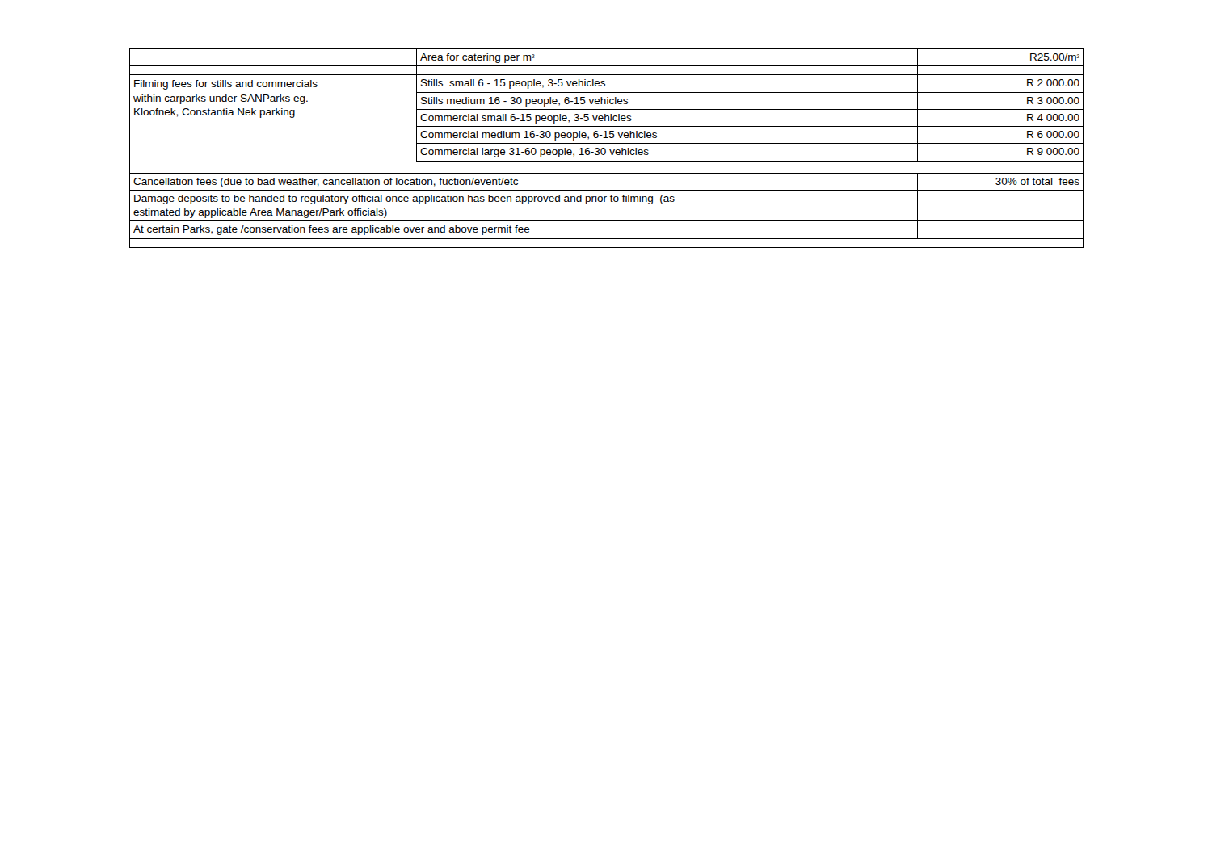| | Area for catering per m ² | R25.00/m ² |
| Filming fees for stills and commercials within carparks under SANParks eg. Kloofnek, Constantia Nek parking | Stills small 6 - 15 people, 3-5 vehicles | R 2 000.00 |
| Stills medium 16 - 30 people, 6-15 vehicles | R 3 000.00 |
| Commercial small 6-15 people, 3-5 vehicles | R 4 000.00 |
| Commercial medium 16-30 people, 6-15 vehicles | R 6 000.00 |
| Commercial large 31-60 people, 16-30 vehicles | R 9 000.00 |
| Cancellation fees (due to bad weather, cancellation of location, fuction/event/etc | 30% of total fees |
| Damage deposits to be handed to regulatory official once application has been approved and prior to filming (as estimated by applicable Area Manager/Park officials) | |
| At certain Parks, gate /conservation fees are applicable over and above permit fee | |